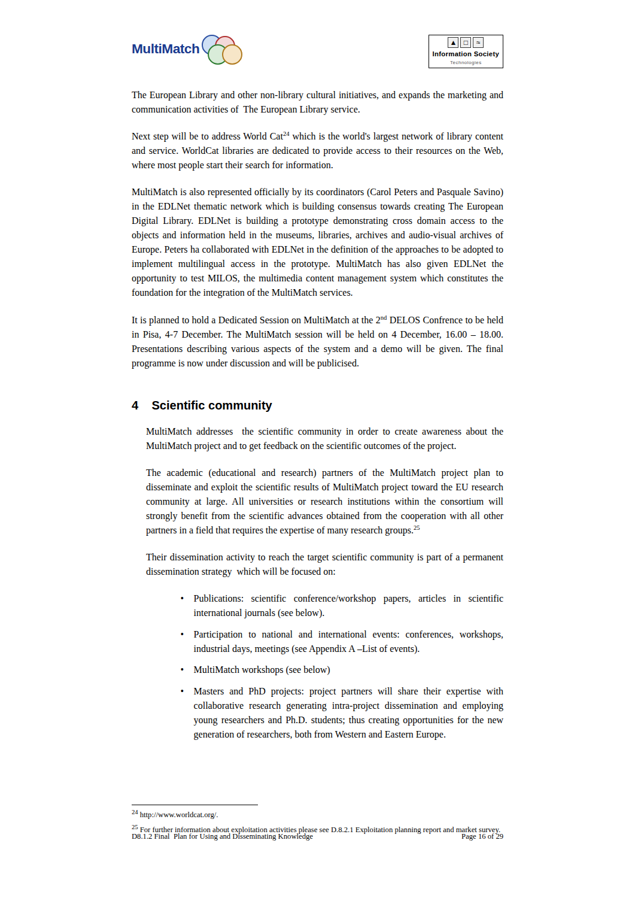Multi Match
▲□≈
Information Society
Technologies
The European Library and other non-library cultural initiatives, and expands the marketing and communication activities of The European Library service.
Next step will be to address World Cat24 which is the world's largest network of library content and service. WorldCat libraries are dedicated to provide access to their resources on the Web, where most people start their search for information.
MultiMatch is also represented officially by its coordinators (Carol Peters and Pasquale Savino) in the EDLNet thematic network which is building consensus towards creating The European Digital Library. EDLNet is building a prototype demonstrating cross domain access to the objects and information held in the museums, libraries, archives and audio-visual archives of Europe. Peters ha collaborated with EDLNet in the definition of the approaches to be adopted to implement multilingual access in the prototype. MultiMatch has also given EDLNet the opportunity to test MILOS, the multimedia content management system which constitutes the foundation for the integration of the MultiMatch services.
It is planned to hold a Dedicated Session on MultiMatch at the 2nd DELOS Confrence to be held in Pisa, 4-7 December. The MultiMatch session will be held on 4 December, 16.00 – 18.00. Presentations describing various aspects of the system and a demo will be given. The final programme is now under discussion and will be publicised.
4 Scientific community
MultiMatch addresses the scientific community in order to create awareness about the MultiMatch project and to get feedback on the scientific outcomes of the project.
The academic (educational and research) partners of the MultiMatch project plan to disseminate and exploit the scientific results of MultiMatch project toward the EU research community at large. All universities or research institutions within the consortium will strongly benefit from the scientific advances obtained from the cooperation with all other partners in a field that requires the expertise of many research groups.25
Their dissemination activity to reach the target scientific community is part of a permanent dissemination strategy which will be focused on:
Publications: scientific conference/workshop papers, articles in scientific international journals (see below).
Participation to national and international events: conferences, workshops, industrial days, meetings (see Appendix A –List of events).
MultiMatch workshops (see below)
Masters and PhD projects: project partners will share their expertise with collaborative research generating intra-project dissemination and employing young researchers and Ph.D. students; thus creating opportunities for the new generation of researchers, both from Western and Eastern Europe.
24 http://www.worldcat.org/.
25 For further information about exploitation activities please see D.8.2.1 Exploitation planning report and market survey.
D8.1.2 Final Plan for Using and Disseminating Knowledge
Page 16 of 29